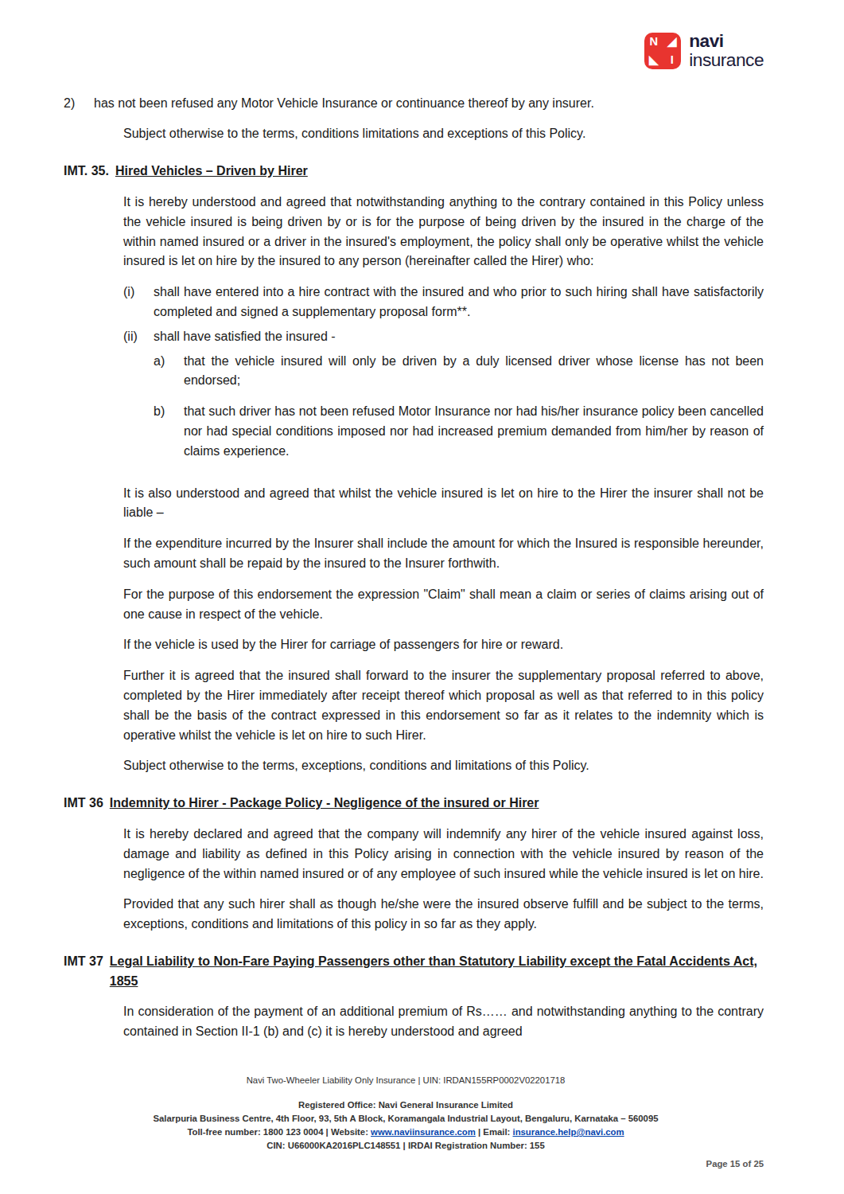N◢◣I
navi
insurance
2)
has not been refused any Motor Vehicle Insurance or continuance thereof by any insurer.
Subject otherwise to the terms, conditions limitations and exceptions of this Policy.
IMT. 35. Hired Vehicles – Driven by Hirer
It is hereby understood and agreed that notwithstanding anything to the contrary contained in this Policy unless the vehicle insured is being driven by or is for the purpose of being driven by the insured in the charge of the within named insured or a driver in the insured's employment, the policy shall only be operative whilst the vehicle insured is let on hire by the insured to any person (hereinafter called the Hirer) who:
(i) shall have entered into a hire contract with the insured and who prior to such hiring shall have satisfactorily completed and signed a supplementary proposal form**.
(ii) shall have satisfied the insured -
a) that the vehicle insured will only be driven by a duly licensed driver whose license has not been endorsed;
b) that such driver has not been refused Motor Insurance nor had his/her insurance policy been cancelled nor had special conditions imposed nor had increased premium demanded from him/her by reason of claims experience.
It is also understood and agreed that whilst the vehicle insured is let on hire to the Hirer the insurer shall not be liable –
If the expenditure incurred by the Insurer shall include the amount for which the Insured is responsible hereunder, such amount shall be repaid by the insured to the Insurer forthwith.
For the purpose of this endorsement the expression "Claim" shall mean a claim or series of claims arising out of one cause in respect of the vehicle.
If the vehicle is used by the Hirer for carriage of passengers for hire or reward.
Further it is agreed that the insured shall forward to the insurer the supplementary proposal referred to above, completed by the Hirer immediately after receipt thereof which proposal as well as that referred to in this policy shall be the basis of the contract expressed in this endorsement so far as it relates to the indemnity which is operative whilst the vehicle is let on hire to such Hirer.
Subject otherwise to the terms, exceptions, conditions and limitations of this Policy.
IMT 36 Indemnity to Hirer - Package Policy - Negligence of the insured or Hirer
It is hereby declared and agreed that the company will indemnify any hirer of the vehicle insured against loss, damage and liability as defined in this Policy arising in connection with the vehicle insured by reason of the negligence of the within named insured or of any employee of such insured while the vehicle insured is let on hire.
Provided that any such hirer shall as though he/she were the insured observe fulfill and be subject to the terms, exceptions, conditions and limitations of this policy in so far as they apply.
IMT 37 Legal Liability to Non-Fare Paying Passengers other than Statutory Liability except the Fatal Accidents Act, 1855
In consideration of the payment of an additional premium of Rs…… and notwithstanding anything to the contrary contained in Section II-1 (b) and (c) it is hereby understood and agreed
Navi Two-Wheeler Liability Only Insurance | UIN: IRDAN155RP0002V02201718
Registered Office: Navi General Insurance Limited
Salarpuria Business Centre, 4th Floor, 93, 5th A Block, Koramangala Industrial Layout, Bengaluru, Karnataka – 560095
Toll-free number: 1800 123 0004 | Website: www.naviinsurance.com | Email: insurance.help@navi.com
CIN: U66000KA2016PLC148551 | IRDAI Registration Number: 155
Page 15 of 25